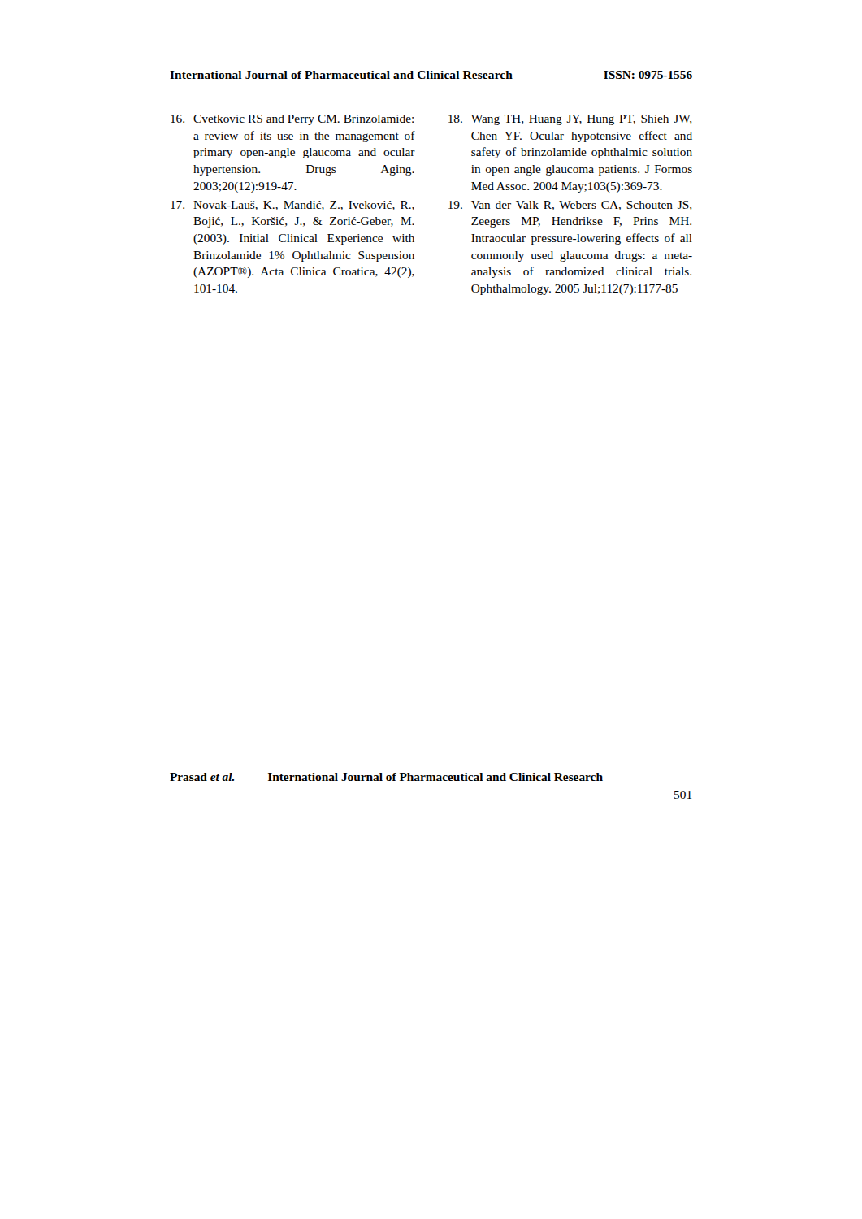International Journal of Pharmaceutical and Clinical Research ISSN: 0975-1556
Cvetkovic RS and Perry CM. Brinzolamide: a review of its use in the management of primary open-angle glaucoma and ocular hypertension. Drugs Aging. 2003;20(12):919-47.
Novak-Lauš, K., Mandić, Z., Iveković, R., Bojić, L., Koršić, J., & Zorić-Geber, M. (2003). Initial Clinical Experience with Brinzolamide 1% Ophthalmic Suspension (AZOPT®). Acta Clinica Croatica, 42(2), 101-104.
Wang TH, Huang JY, Hung PT, Shieh JW, Chen YF. Ocular hypotensive effect and safety of brinzolamide ophthalmic solution in open angle glaucoma patients. J Formos Med Assoc. 2004 May;103(5):369-73.
Van der Valk R, Webers CA, Schouten JS, Zeegers MP, Hendrikse F, Prins MH. Intraocular pressure-lowering effects of all commonly used glaucoma drugs: a meta- analysis of randomized clinical trials. Ophthalmology. 2005 Jul;112(7):1177-85
Prasad et al. International Journal of Pharmaceutical and Clinical Research
501